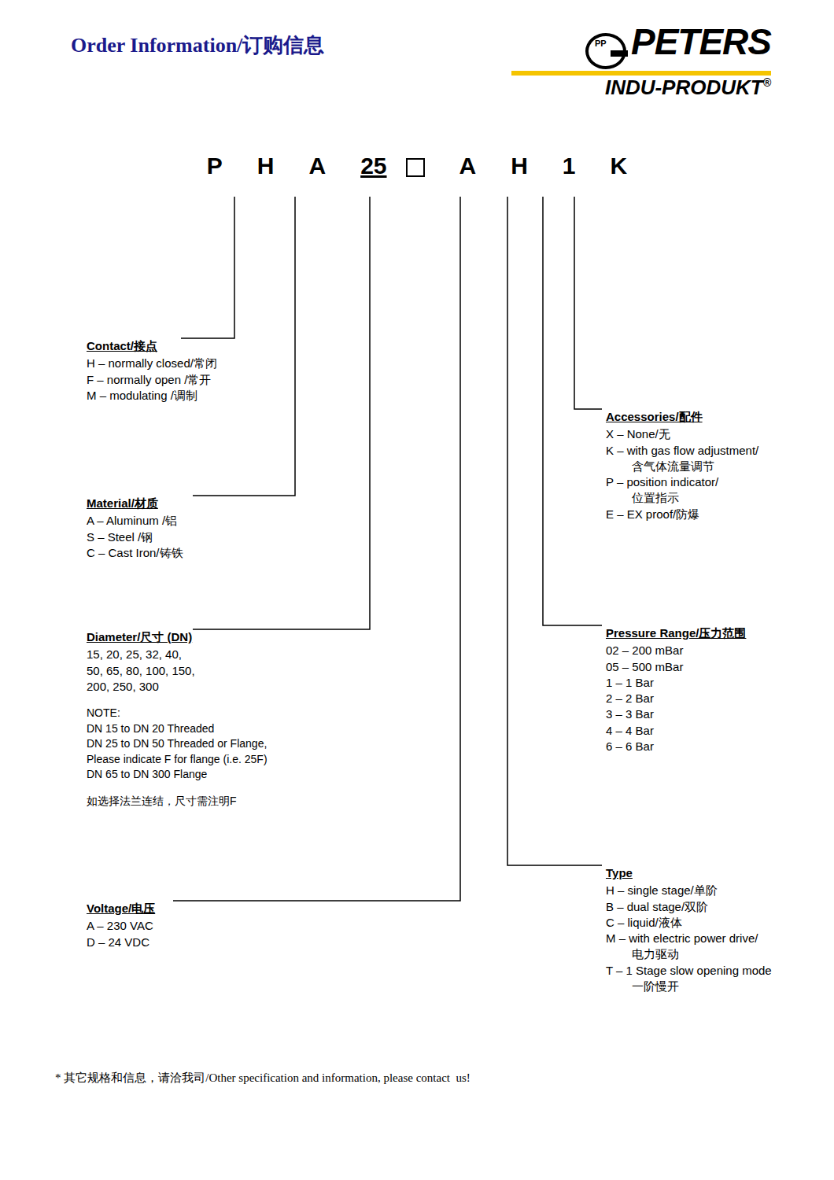Order Information/订购信息
PP PETERS
INDU-PRODUKT®
PHA 25 AH 1 K
Contact/接点
H – normally closed/常闭
F – normally open /常开
M – modulating /调制
Material/材质
A – Aluminum /铝
S – Steel /钢
C – Cast Iron/铸铁
Diameter/尺寸 (DN)
15, 20, 25, 32, 40,
50, 65, 80, 100, 150,
200, 250, 300
NOTE:
DN 15 to DN 20 Threaded
DN 25 to DN 50 Threaded or Flange,
Please indicate F for flange (i.e. 25F)
DN 65 to DN 300 Flange
如选择法兰连结，尺寸需注明F
Voltage/电压
A – 230 VAC
D – 24 VDC
Accessories/配件
X – None/无
K – with gas flow adjustment/
含气体流量调节
P – position indicator/
位置指示
E – EX proof/防爆
Pressure Range/压力范围
02 – 200 mBar
05 – 500 mBar
1 – 1 Bar
2 – 2 Bar
3 – 3 Bar
4 – 4 Bar
6 – 6 Bar
Type
H – single stage/单阶
B – dual stage/双阶
C – liquid/液体
M – with electric power drive/
电力驱动
T – 1 Stage slow opening mode
一阶慢开
* 其它规格和信息，请洽我司/Other specification and information, please contact us!